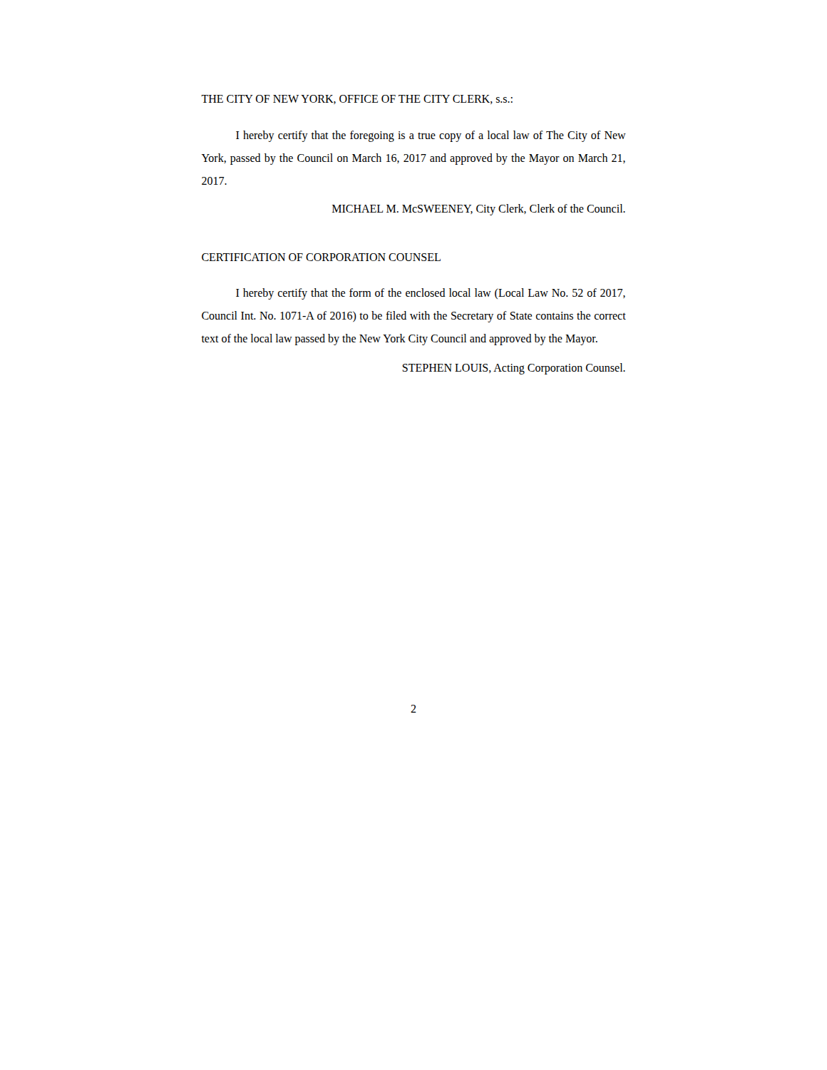THE CITY OF NEW YORK, OFFICE OF THE CITY CLERK, s.s.:
I hereby certify that the foregoing is a true copy of a local law of The City of New York, passed by the Council on March 16, 2017 and approved by the Mayor on March 21, 2017.
MICHAEL M. McSWEENEY, City Clerk, Clerk of the Council.
CERTIFICATION OF CORPORATION COUNSEL
I hereby certify that the form of the enclosed local law (Local Law No. 52 of 2017, Council Int. No. 1071-A of 2016) to be filed with the Secretary of State contains the correct text of the local law passed by the New York City Council and approved by the Mayor.
STEPHEN LOUIS, Acting Corporation Counsel.
2